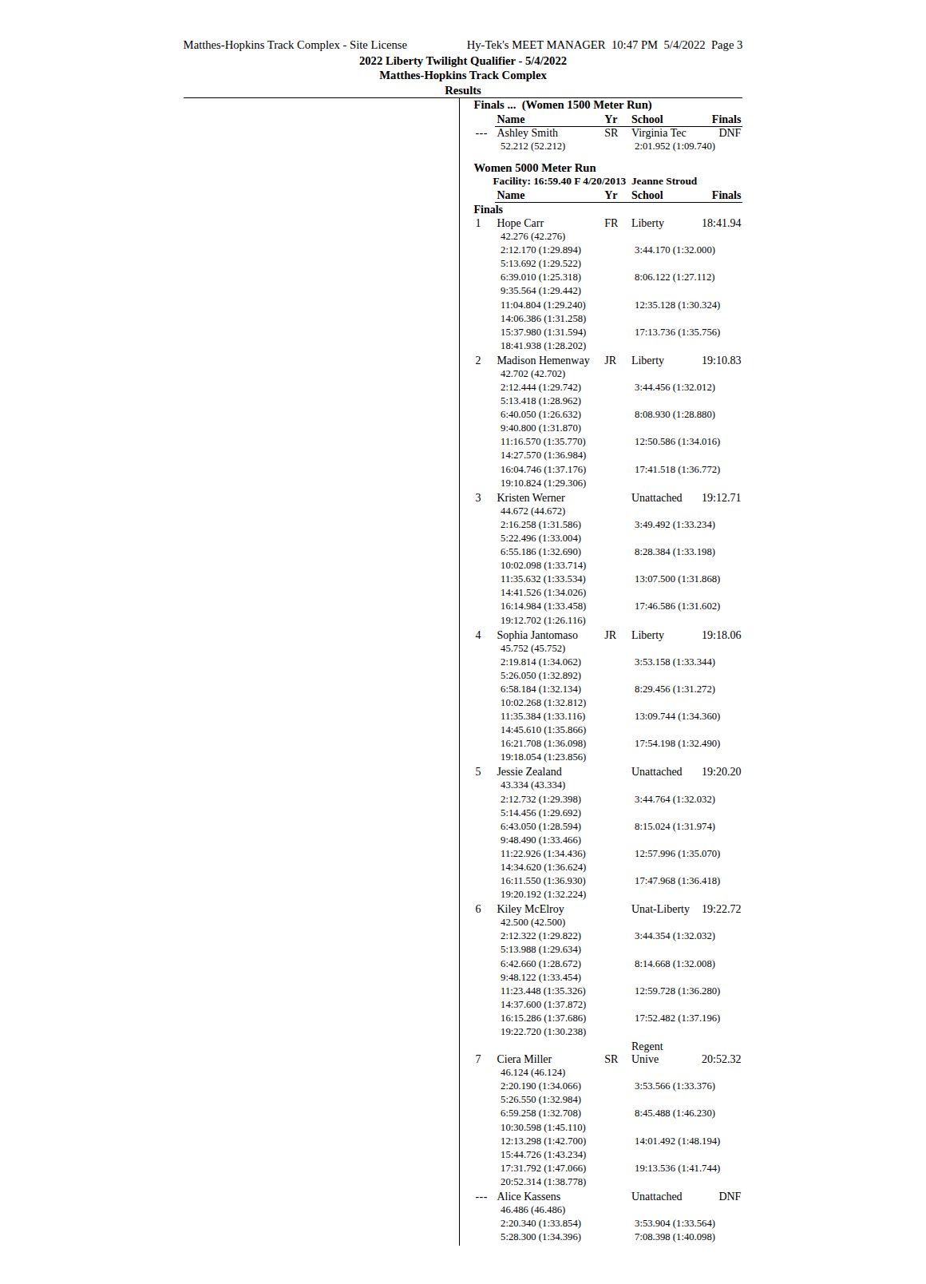Matthes-Hopkins Track Complex - Site License
Hy-Tek's MEET MANAGER 10:47 PM 5/4/2022 Page 3
2022 Liberty Twilight Qualifier - 5/4/2022
Matthes-Hopkins Track Complex
Results
Finals ... (Women 1500 Meter Run)
| | Name | Yr | School | Finals |
| --- | --- | --- | --- | --- |
| --- | Ashley Smith | SR | Virginia Tec | DNF |
52.212 (52.212) 2:01.952 (1:09.740)
Women 5000 Meter Run
Facility: 16:59.40 F 4/20/2013 Jeanne Stroud
| | Name | Yr | School | Finals |
| --- | --- | --- | --- | --- |
Finals
| 1 | Hope Carr | FR | Liberty | 18:41.94 |
42.276 (42.276) 2:12.170 (1:29.894) 3:44.170 (1:32.000)
5:13.692 (1:29.522) 6:39.010 (1:25.318) 8:06.122 (1:27.112)
9:35.564 (1:29.442) 11:04.804 (1:29.240) 12:35.128 (1:30.324)
14:06.386 (1:31.258) 15:37.980 (1:31.594) 17:13.736 (1:35.756)
18:41.938 (1:28.202)
| 2 | Madison Hemenway | JR | Liberty | 19:10.83 |
42.702 (42.702) 2:12.444 (1:29.742) 3:44.456 (1:32.012)
5:13.418 (1:28.962) 6:40.050 (1:26.632) 8:08.930 (1:28.880)
9:40.800 (1:31.870) 11:16.570 (1:35.770) 12:50.586 (1:34.016)
14:27.570 (1:36.984) 16:04.746 (1:37.176) 17:41.518 (1:36.772)
19:10.824 (1:29.306)
| 3 | Kristen Werner | | Unattached | 19:12.71 |
44.672 (44.672) 2:16.258 (1:31.586) 3:49.492 (1:33.234)
5:22.496 (1:33.004) 6:55.186 (1:32.690) 8:28.384 (1:33.198)
10:02.098 (1:33.714) 11:35.632 (1:33.534) 13:07.500 (1:31.868)
14:41.526 (1:34.026) 16:14.984 (1:33.458) 17:46.586 (1:31.602)
19:12.702 (1:26.116)
| 4 | Sophia Jantomaso | JR | Liberty | 19:18.06 |
45.752 (45.752) 2:19.814 (1:34.062) 3:53.158 (1:33.344)
5:26.050 (1:32.892) 6:58.184 (1:32.134) 8:29.456 (1:31.272)
10:02.268 (1:32.812) 11:35.384 (1:33.116) 13:09.744 (1:34.360)
14:45.610 (1:35.866) 16:21.708 (1:36.098) 17:54.198 (1:32.490)
19:18.054 (1:23.856)
| 5 | Jessie Zealand | | Unattached | 19:20.20 |
43.334 (43.334) 2:12.732 (1:29.398) 3:44.764 (1:32.032)
5:14.456 (1:29.692) 6:43.050 (1:28.594) 8:15.024 (1:31.974)
9:48.490 (1:33.466) 11:22.926 (1:34.436) 12:57.996 (1:35.070)
14:34.620 (1:36.624) 16:11.550 (1:36.930) 17:47.968 (1:36.418)
19:20.192 (1:32.224)
| 6 | Kiley McElroy | | Unat-Liberty | 19:22.72 |
42.500 (42.500) 2:12.322 (1:29.822) 3:44.354 (1:32.032)
5:13.988 (1:29.634) 6:42.660 (1:28.672) 8:14.668 (1:32.008)
9:48.122 (1:33.454) 11:23.448 (1:35.326) 12:59.728 (1:36.280)
14:37.600 (1:37.872) 16:15.286 (1:37.686) 17:52.482 (1:37.196)
19:22.720 (1:30.238)
| 7 | Ciera Miller | SR | Regent Unive | 20:52.32 |
46.124 (46.124) 2:20.190 (1:34.066) 3:53.566 (1:33.376)
5:26.550 (1:32.984) 6:59.258 (1:32.708) 8:45.488 (1:46.230)
10:30.598 (1:45.110) 12:13.298 (1:42.700) 14:01.492 (1:48.194)
15:44.726 (1:43.234) 17:31.792 (1:47.066) 19:13.536 (1:41.744)
20:52.314 (1:38.778)
| --- | Alice Kassens | | Unattached | DNF |
46.486 (46.486) 2:20.340 (1:33.854) 3:53.904 (1:33.564)
5:28.300 (1:34.396) 7:08.398 (1:40.098)